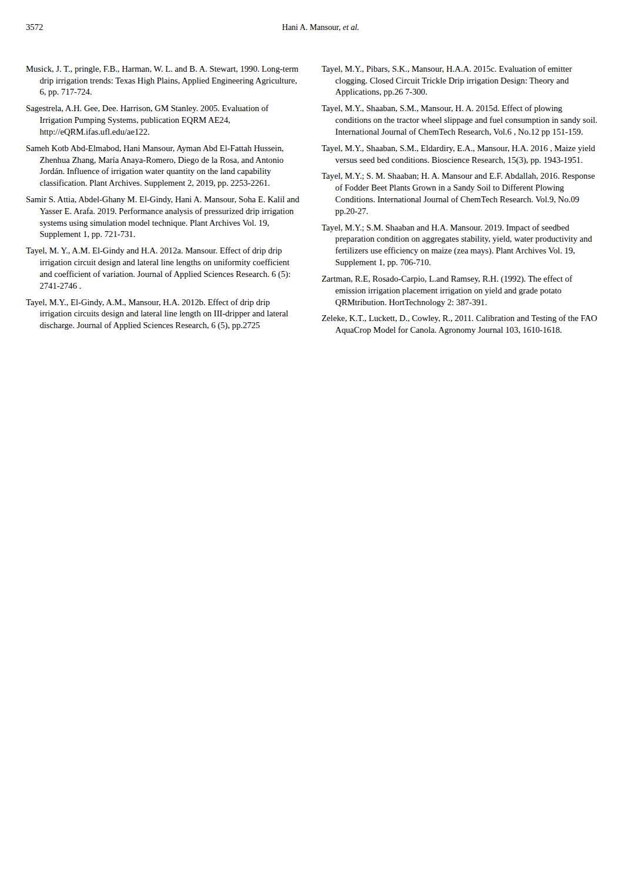3572
Hani A. Mansour, et al.
Musick, J. T., pringle, F.B., Harman, W. L. and B. A. Stewart, 1990. Long-term drip irrigation trends: Texas High Plains, Applied Engineering Agriculture, 6, pp. 717-724.
Sagestrela, A.H. Gee, Dee. Harrison, GM Stanley. 2005. Evaluation of Irrigation Pumping Systems, publication EQRM AE24, http://eQRM.ifas.ufl.edu/ae122.
Sameh Kotb Abd-Elmabod, Hani Mansour, Ayman Abd El-Fattah Hussein, Zhenhua Zhang, María Anaya-Romero, Diego de la Rosa, and Antonio Jordán. Influence of irrigation water quantity on the land capability classification. Plant Archives. Supplement 2, 2019, pp. 2253-2261.
Samir S. Attia, Abdel-Ghany M. El-Gindy, Hani A. Mansour, Soha E. Kalil and Yasser E. Arafa. 2019. Performance analysis of pressurized drip irrigation systems using simulation model technique. Plant Archives Vol. 19, Supplement 1, pp. 721-731.
Tayel, M. Y., A.M. El-Gindy and H.A. 2012a. Mansour. Effect of drip drip irrigation circuit design and lateral line lengths on uniformity coefficient and coefficient of variation. Journal of Applied Sciences Research. 6 (5): 2741-2746 .
Tayel, M.Y., El-Gindy, A.M., Mansour, H.A. 2012b. Effect of drip drip irrigation circuits design and lateral line length on III-dripper and lateral discharge. Journal of Applied Sciences Research, 6 (5), pp.2725
Tayel, M.Y., Pibars, S.K., Mansour, H.A.A. 2015c. Evaluation of emitter clogging. Closed Circuit Trickle Drip irrigation Design: Theory and Applications, pp.26 7-300.
Tayel, M.Y., Shaaban, S.M., Mansour, H. A. 2015d. Effect of plowing conditions on the tractor wheel slippage and fuel consumption in sandy soil. International Journal of ChemTech Research, Vol.6 , No.12 pp 151-159.
Tayel, M.Y., Shaaban, S.M., Eldardiry, E.A., Mansour, H.A. 2016 , Maize yield versus seed bed conditions. Bioscience Research, 15(3), pp. 1943-1951.
Tayel, M.Y.; S. M. Shaaban; H. A. Mansour and E.F. Abdallah, 2016. Response of Fodder Beet Plants Grown in a Sandy Soil to Different Plowing Conditions. International Journal of ChemTech Research. Vol.9, No.09 pp.20-27.
Tayel, M.Y.; S.M. Shaaban and H.A. Mansour. 2019. Impact of seedbed preparation condition on aggregates stability, yield, water productivity and fertilizers use efficiency on maize (zea mays). Plant Archives Vol. 19, Supplement 1, pp. 706-710.
Zartman, R.E, Rosado-Carpio, L.and Ramsey, R.H. (1992). The effect of emission irrigation placement irrigation on yield and grade potato QRMtribution. HortTechnology 2: 387-391.
Zeleke, K.T., Luckett, D., Cowley, R., 2011. Calibration and Testing of the FAO AquaCrop Model for Canola. Agronomy Journal 103, 1610-1618.